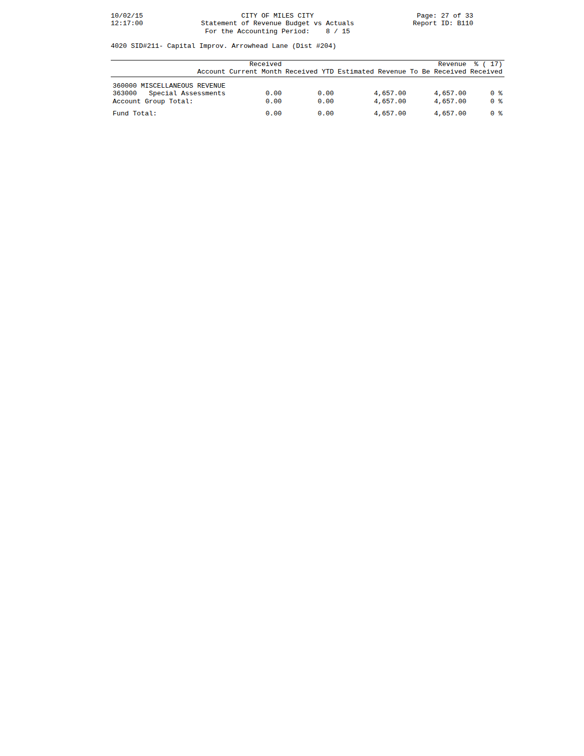| 10/02/15 | CITY OF MILES CITY | Page: 27 of 33 |
| 12:17:00 | Statement of Revenue Budget vs Actuals | Report ID: B110 |
| | For the Accounting Period: 8 / 15 | |
4020 SID#211- Capital Improv. Arrowhead Lane (Dist #204)
| | Received | | | Revenue | % ( 17) |
| --- | --- | --- | --- | --- | --- |
| Account | Current Month | Received YTD | Estimated Revenue | To Be Received | Received |
| 360000 MISCELLANEOUS REVENUE | | | | | |
| 363000 Special Assessments | 0.00 | 0.00 | 4,657.00 | 4,657.00 | 0 % |
| Account Group Total: | 0.00 | 0.00 | 4,657.00 | 4,657.00 | 0 % |
| Fund Total: | 0.00 | 0.00 | 4,657.00 | 4,657.00 | 0 % |